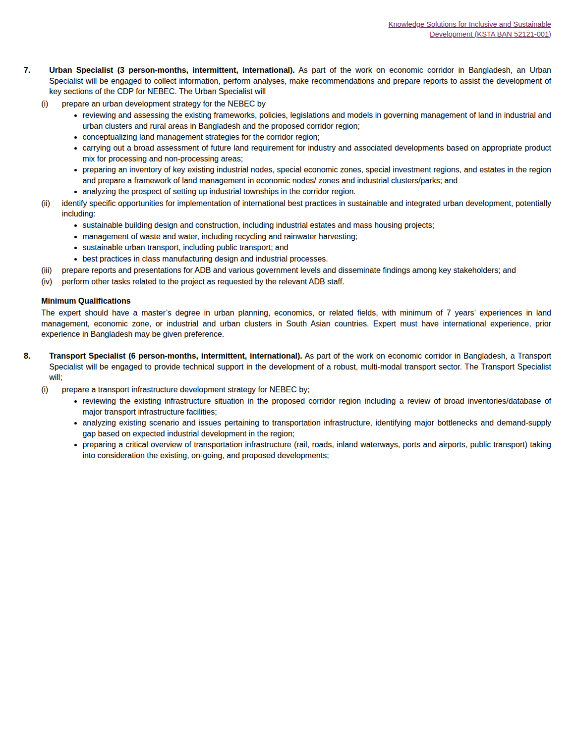Knowledge Solutions for Inclusive and Sustainable
Development (KSTA BAN 52121-001)
7.
Urban Specialist (3 person-months, intermittent, international). As part of the work on economic corridor in Bangladesh, an Urban Specialist will be engaged to collect information, perform analyses, make recommendations and prepare reports to assist the development of key sections of the CDP for NEBEC. The Urban Specialist will
(i) prepare an urban development strategy for the NEBEC by
reviewing and assessing the existing frameworks, policies, legislations and models in governing management of land in industrial and urban clusters and rural areas in Bangladesh and the proposed corridor region;
conceptualizing land management strategies for the corridor region;
carrying out a broad assessment of future land requirement for industry and associated developments based on appropriate product mix for processing and non-processing areas;
preparing an inventory of key existing industrial nodes, special economic zones, special investment regions, and estates in the region and prepare a framework of land management in economic nodes/ zones and industrial clusters/parks; and
analyzing the prospect of setting up industrial townships in the corridor region.
(ii) identify specific opportunities for implementation of international best practices in sustainable and integrated urban development, potentially including:
sustainable building design and construction, including industrial estates and mass housing projects;
management of waste and water, including recycling and rainwater harvesting;
sustainable urban transport, including public transport; and
best practices in class manufacturing design and industrial processes.
(iii) prepare reports and presentations for ADB and various government levels and disseminate findings among key stakeholders; and
(iv) perform other tasks related to the project as requested by the relevant ADB staff.
Minimum Qualifications
The expert should have a master’s degree in urban planning, economics, or related fields, with minimum of 7 years’ experiences in land management, economic zone, or industrial and urban clusters in South Asian countries. Expert must have international experience, prior experience in Bangladesh may be given preference.
8.
Transport Specialist (6 person-months, intermittent, international). As part of the work on economic corridor in Bangladesh, a Transport Specialist will be engaged to provide technical support in the development of a robust, multi-modal transport sector. The Transport Specialist will;
(i) prepare a transport infrastructure development strategy for NEBEC by;
reviewing the existing infrastructure situation in the proposed corridor region including a review of broad inventories/database of major transport infrastructure facilities;
analyzing existing scenario and issues pertaining to transportation infrastructure, identifying major bottlenecks and demand-supply gap based on expected industrial development in the region;
preparing a critical overview of transportation infrastructure (rail, roads, inland waterways, ports and airports, public transport) taking into consideration the existing, on-going, and proposed developments;